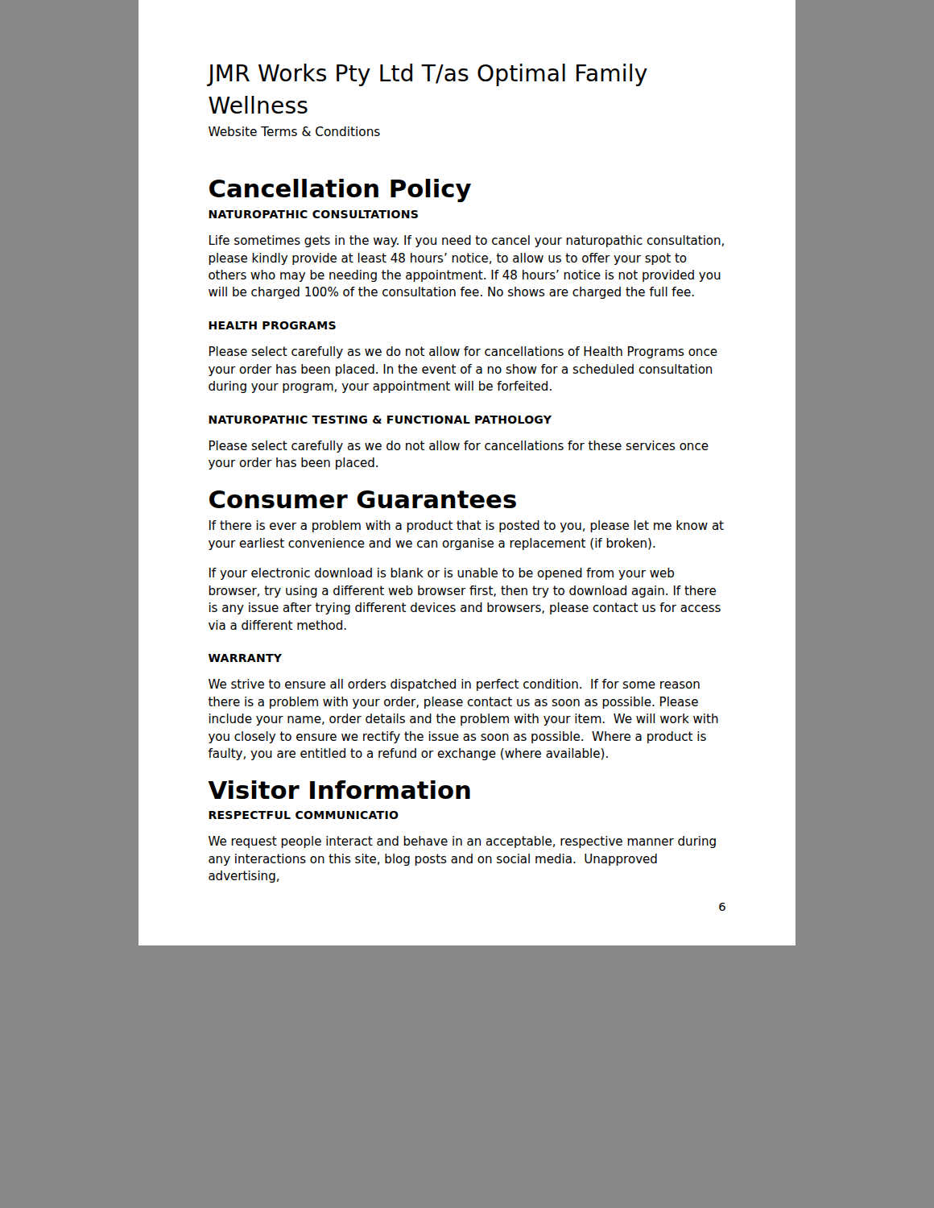JMR Works Pty Ltd T/as Optimal Family Wellness
Website Terms & Conditions
Cancellation Policy
Naturopathic Consultations
Life sometimes gets in the way. If you need to cancel your naturopathic consultation, please kindly provide at least 48 hours’ notice, to allow us to offer your spot to others who may be needing the appointment. If 48 hours’ notice is not provided you will be charged 100% of the consultation fee. No shows are charged the full fee.
Health Programs
Please select carefully as we do not allow for cancellations of Health Programs once your order has been placed. In the event of a no show for a scheduled consultation during your program, your appointment will be forfeited.
Naturopathic Testing & Functional Pathology
Please select carefully as we do not allow for cancellations for these services once your order has been placed.
Consumer Guarantees
If there is ever a problem with a product that is posted to you, please let me know at your earliest convenience and we can organise a replacement (if broken).
If your electronic download is blank or is unable to be opened from your web browser, try using a different web browser first, then try to download again. If there is any issue after trying different devices and browsers, please contact us for access via a different method.
Warranty
We strive to ensure all orders dispatched in perfect condition. If for some reason there is a problem with your order, please contact us as soon as possible. Please include your name, order details and the problem with your item. We will work with you closely to ensure we rectify the issue as soon as possible. Where a product is faulty, you are entitled to a refund or exchange (where available).
Visitor Information
Respectful Communicatio
We request people interact and behave in an acceptable, respective manner during any interactions on this site, blog posts and on social media. Unapproved advertising,
6